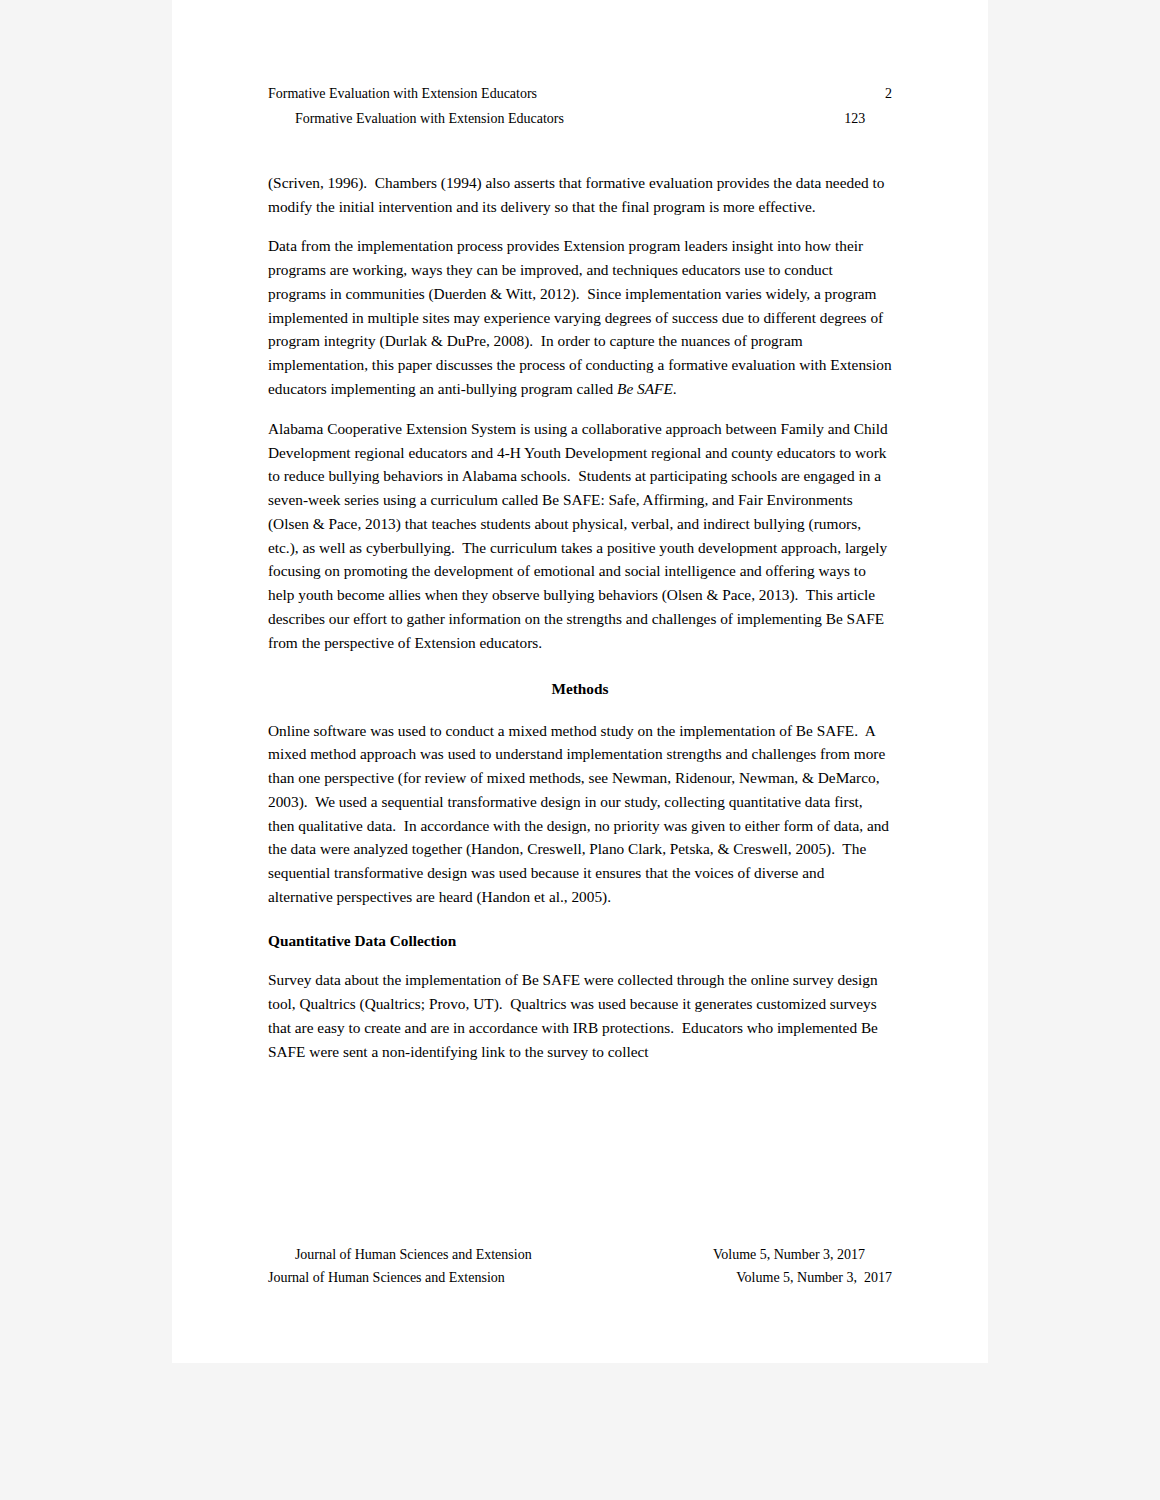Formative Evaluation with Extension Educators 2
Formative Evaluation with Extension Educators 123
(Scriven, 1996). Chambers (1994) also asserts that formative evaluation provides the data needed to modify the initial intervention and its delivery so that the final program is more effective.
Data from the implementation process provides Extension program leaders insight into how their programs are working, ways they can be improved, and techniques educators use to conduct programs in communities (Duerden & Witt, 2012). Since implementation varies widely, a program implemented in multiple sites may experience varying degrees of success due to different degrees of program integrity (Durlak & DuPre, 2008). In order to capture the nuances of program implementation, this paper discusses the process of conducting a formative evaluation with Extension educators implementing an anti-bullying program called Be SAFE.
Alabama Cooperative Extension System is using a collaborative approach between Family and Child Development regional educators and 4-H Youth Development regional and county educators to work to reduce bullying behaviors in Alabama schools. Students at participating schools are engaged in a seven-week series using a curriculum called Be SAFE: Safe, Affirming, and Fair Environments (Olsen & Pace, 2013) that teaches students about physical, verbal, and indirect bullying (rumors, etc.), as well as cyberbullying. The curriculum takes a positive youth development approach, largely focusing on promoting the development of emotional and social intelligence and offering ways to help youth become allies when they observe bullying behaviors (Olsen & Pace, 2013). This article describes our effort to gather information on the strengths and challenges of implementing Be SAFE from the perspective of Extension educators.
Methods
Online software was used to conduct a mixed method study on the implementation of Be SAFE. A mixed method approach was used to understand implementation strengths and challenges from more than one perspective (for review of mixed methods, see Newman, Ridenour, Newman, & DeMarco, 2003). We used a sequential transformative design in our study, collecting quantitative data first, then qualitative data. In accordance with the design, no priority was given to either form of data, and the data were analyzed together (Handon, Creswell, Plano Clark, Petska, & Creswell, 2005). The sequential transformative design was used because it ensures that the voices of diverse and alternative perspectives are heard (Handon et al., 2005).
Quantitative Data Collection
Survey data about the implementation of Be SAFE were collected through the online survey design tool, Qualtrics (Qualtrics; Provo, UT). Qualtrics was used because it generates customized surveys that are easy to create and are in accordance with IRB protections. Educators who implemented Be SAFE were sent a non-identifying link to the survey to collect
Journal of Human Sciences and Extension Volume 5, Number 3, 2017
Journal of Human Sciences and Extension Volume 5, Number 3, 2017